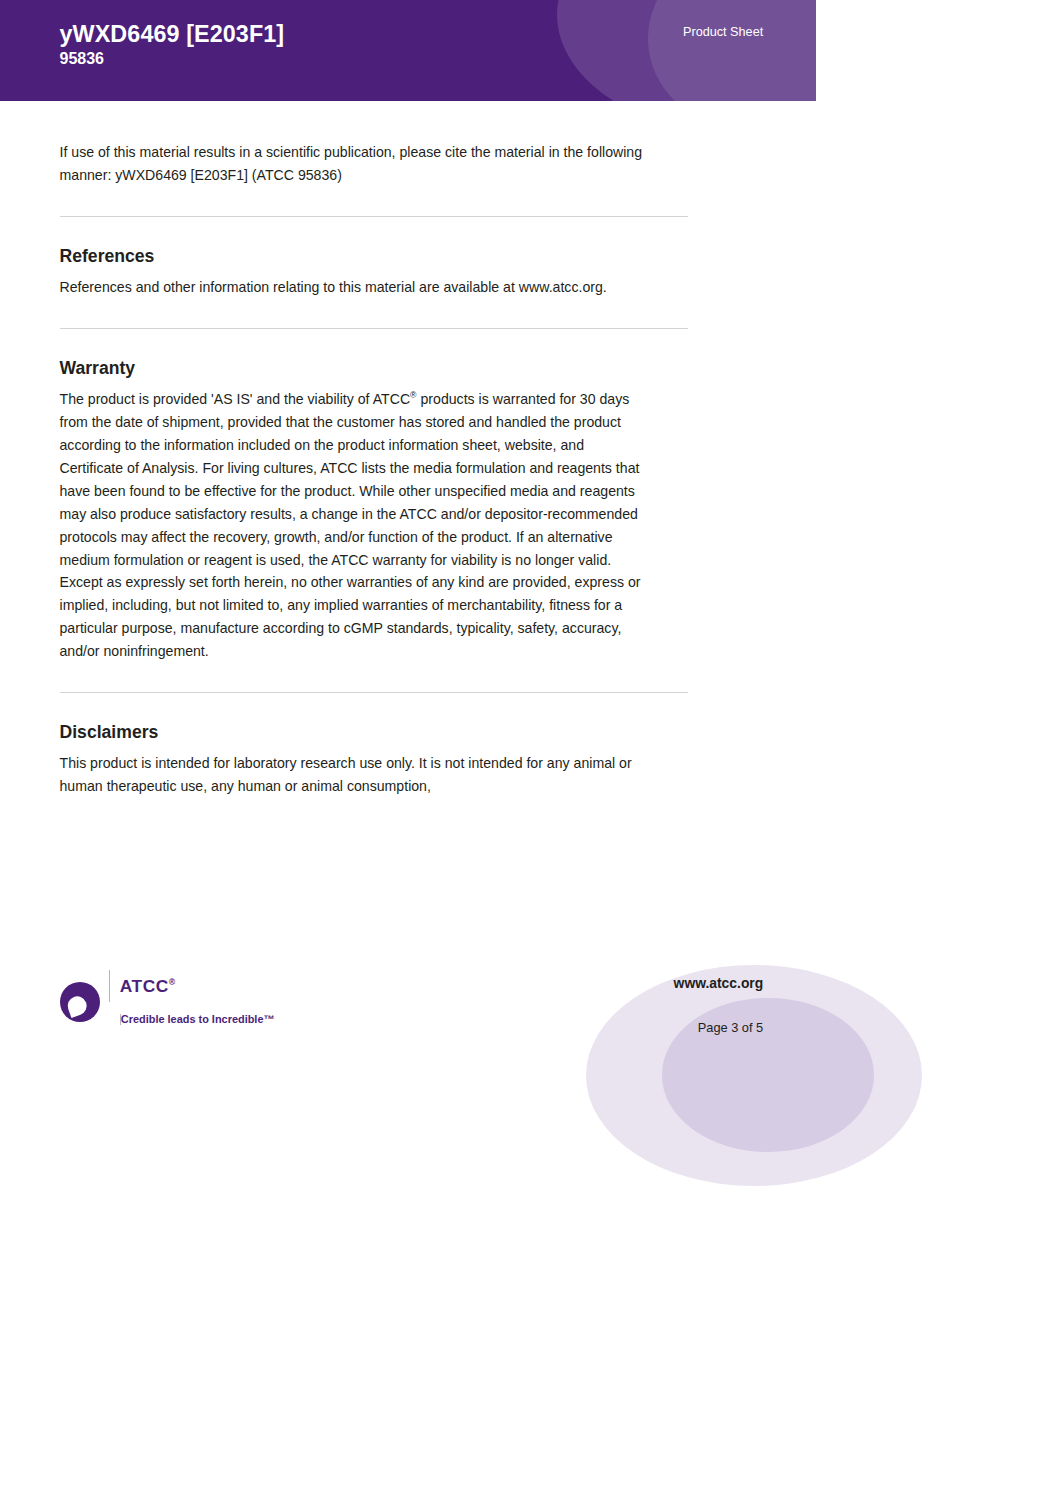yWXD6469 [E203F1]
95836
Product Sheet
If use of this material results in a scientific publication, please cite the material in the following manner: yWXD6469 [E203F1] (ATCC 95836)
References
References and other information relating to this material are available at www.atcc.org.
Warranty
The product is provided 'AS IS' and the viability of ATCC® products is warranted for 30 days from the date of shipment, provided that the customer has stored and handled the product according to the information included on the product information sheet, website, and Certificate of Analysis. For living cultures, ATCC lists the media formulation and reagents that have been found to be effective for the product. While other unspecified media and reagents may also produce satisfactory results, a change in the ATCC and/or depositor-recommended protocols may affect the recovery, growth, and/or function of the product. If an alternative medium formulation or reagent is used, the ATCC warranty for viability is no longer valid. Except as expressly set forth herein, no other warranties of any kind are provided, express or implied, including, but not limited to, any implied warranties of merchantability, fitness for a particular purpose, manufacture according to cGMP standards, typicality, safety, accuracy, and/or noninfringement.
Disclaimers
This product is intended for laboratory research use only. It is not intended for any animal or human therapeutic use, any human or animal consumption,
ATCC®
Credible leads to Incredible™
www.atcc.org
Page 3 of 5